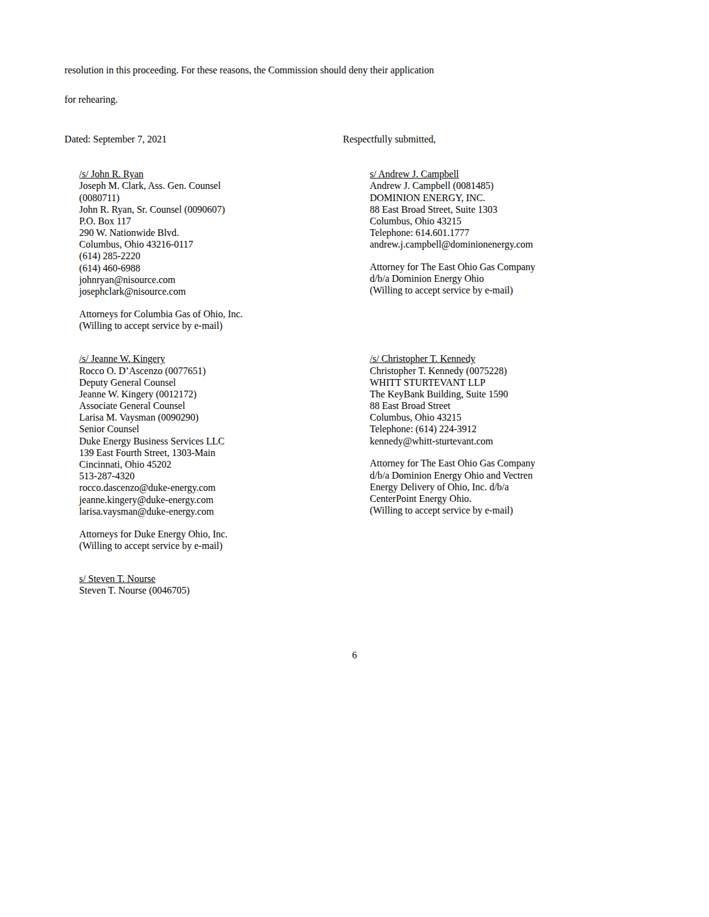resolution in this proceeding. For these reasons, the Commission should deny their application
for rehearing.
Dated: September 7, 2021
Respectfully submitted,
| /s/ John R. Ryan Joseph M. Clark, Ass. Gen. Counsel (0080711) John R. Ryan, Sr. Counsel (0090607) P.O. Box 117 290 W. Nationwide Blvd. Columbus, Ohio 43216-0117 (614) 285-2220 (614) 460-6988 johnryan@nisource.com josephclark@nisource.com Attorneys for Columbia Gas of Ohio, Inc. (Willing to accept service by e-mail) | s/ Andrew J. Campbell Andrew J. Campbell (0081485) DOMINION ENERGY, INC. 88 East Broad Street, Suite 1303 Columbus, Ohio 43215 Telephone: 614.601.1777 andrew.j.campbell@dominionenergy.com Attorney for The East Ohio Gas Company d/b/a Dominion Energy Ohio (Willing to accept service by e-mail) |
| /s/ Jeanne W. Kingery Rocco O. D’Ascenzo (0077651) Deputy General Counsel Jeanne W. Kingery (0012172) Associate General Counsel Larisa M. Vaysman (0090290) Senior Counsel Duke Energy Business Services LLC 139 East Fourth Street, 1303-Main Cincinnati, Ohio 45202 513-287-4320 rocco.dascenzo@duke-energy.com jeanne.kingery@duke-energy.com larisa.vaysman@duke-energy.com Attorneys for Duke Energy Ohio, Inc. (Willing to accept service by e-mail) | /s/ Christopher T. Kennedy Christopher T. Kennedy (0075228) WHITT STURTEVANT LLP The KeyBank Building, Suite 1590 88 East Broad Street Columbus, Ohio 43215 Telephone: (614) 224-3912 kennedy@whitt-sturtevant.com Attorney for The East Ohio Gas Company d/b/a Dominion Energy Ohio and Vectren Energy Delivery of Ohio, Inc. d/b/a CenterPoint Energy Ohio. (Willing to accept service by e-mail) |
| s/ Steven T. Nourse Steven T. Nourse (0046705) | |
6